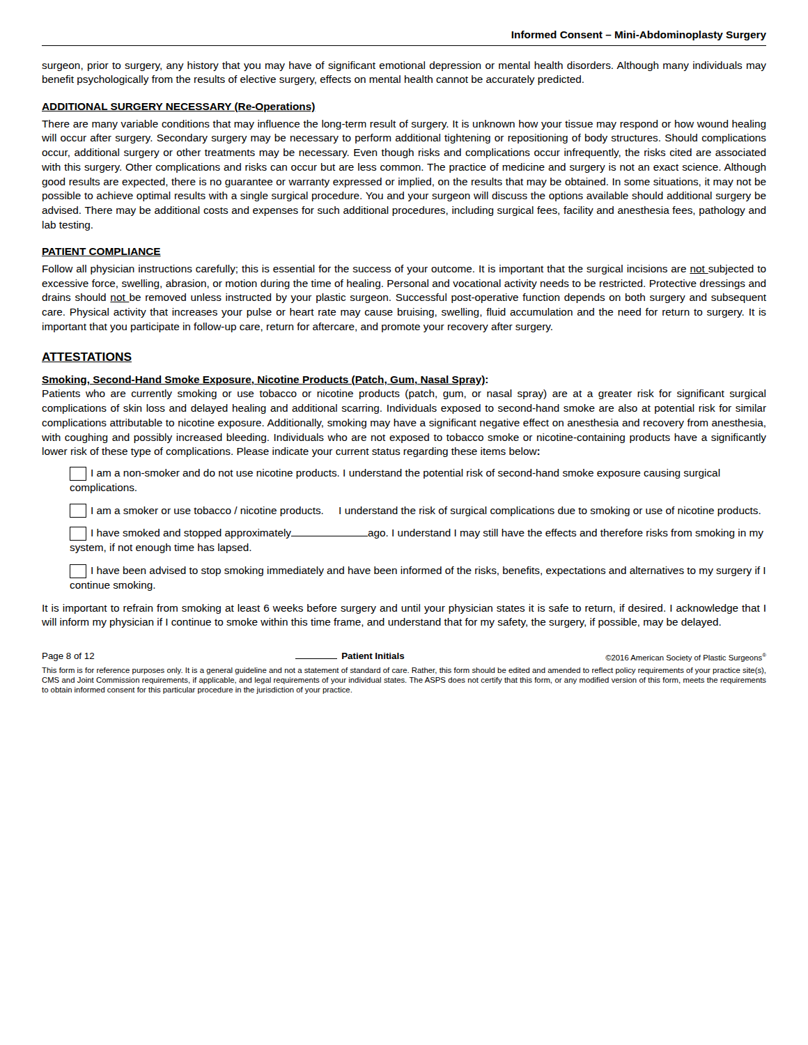Informed Consent – Mini-Abdominoplasty Surgery
surgeon, prior to surgery, any history that you may have of significant emotional depression or mental health disorders. Although many individuals may benefit psychologically from the results of elective surgery, effects on mental health cannot be accurately predicted.
ADDITIONAL SURGERY NECESSARY (Re-Operations)
There are many variable conditions that may influence the long-term result of surgery. It is unknown how your tissue may respond or how wound healing will occur after surgery. Secondary surgery may be necessary to perform additional tightening or repositioning of body structures. Should complications occur, additional surgery or other treatments may be necessary. Even though risks and complications occur infrequently, the risks cited are associated with this surgery. Other complications and risks can occur but are less common. The practice of medicine and surgery is not an exact science. Although good results are expected, there is no guarantee or warranty expressed or implied, on the results that may be obtained. In some situations, it may not be possible to achieve optimal results with a single surgical procedure. You and your surgeon will discuss the options available should additional surgery be advised. There may be additional costs and expenses for such additional procedures, including surgical fees, facility and anesthesia fees, pathology and lab testing.
PATIENT COMPLIANCE
Follow all physician instructions carefully; this is essential for the success of your outcome. It is important that the surgical incisions are not subjected to excessive force, swelling, abrasion, or motion during the time of healing. Personal and vocational activity needs to be restricted. Protective dressings and drains should not be removed unless instructed by your plastic surgeon. Successful post-operative function depends on both surgery and subsequent care. Physical activity that increases your pulse or heart rate may cause bruising, swelling, fluid accumulation and the need for return to surgery. It is important that you participate in follow-up care, return for aftercare, and promote your recovery after surgery.
ATTESTATIONS
Smoking, Second-Hand Smoke Exposure, Nicotine Products (Patch, Gum, Nasal Spray):
Patients who are currently smoking or use tobacco or nicotine products (patch, gum, or nasal spray) are at a greater risk for significant surgical complications of skin loss and delayed healing and additional scarring. Individuals exposed to second-hand smoke are also at potential risk for similar complications attributable to nicotine exposure. Additionally, smoking may have a significant negative effect on anesthesia and recovery from anesthesia, with coughing and possibly increased bleeding. Individuals who are not exposed to tobacco smoke or nicotine-containing products have a significantly lower risk of these type of complications. Please indicate your current status regarding these items below:
I am a non-smoker and do not use nicotine products. I understand the potential risk of second-hand smoke exposure causing surgical complications.
I am a smoker or use tobacco / nicotine products. I understand the risk of surgical complications due to smoking or use of nicotine products.
I have smoked and stopped approximately ago. I understand I may still have the effects and therefore risks from smoking in my system, if not enough time has lapsed.
I have been advised to stop smoking immediately and have been informed of the risks, benefits, expectations and alternatives to my surgery if I continue smoking.
It is important to refrain from smoking at least 6 weeks before surgery and until your physician states it is safe to return, if desired. I acknowledge that I will inform my physician if I continue to smoke within this time frame, and understand that for my safety, the surgery, if possible, may be delayed.
Page 8 of 12 Patient Initials ©2016 American Society of Plastic Surgeons®
This form is for reference purposes only. It is a general guideline and not a statement of standard of care. Rather, this form should be edited and amended to reflect policy requirements of your practice site(s), CMS and Joint Commission requirements, if applicable, and legal requirements of your individual states. The ASPS does not certify that this form, or any modified version of this form, meets the requirements to obtain informed consent for this particular procedure in the jurisdiction of your practice.